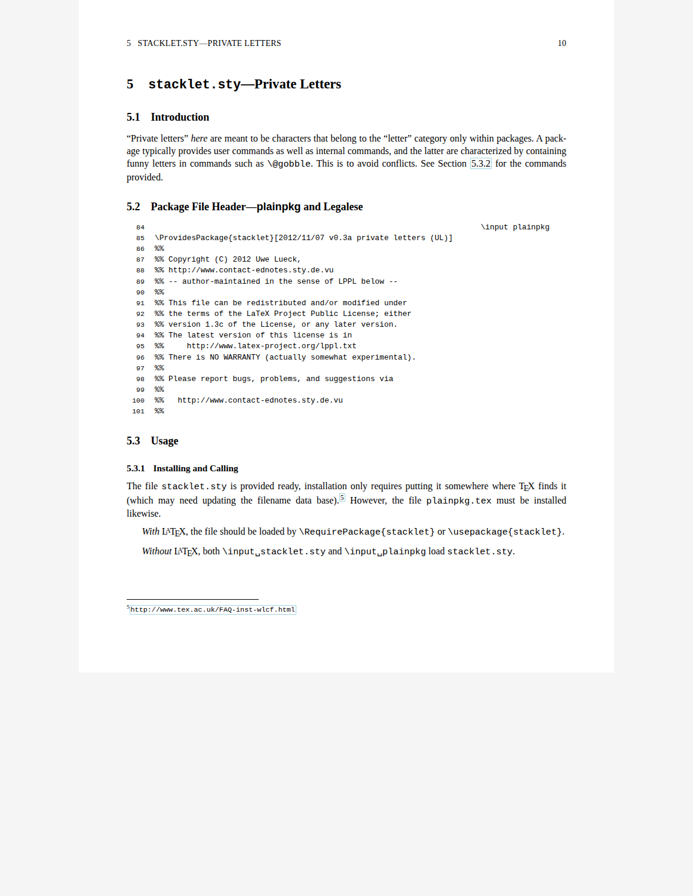5 STACKLET.STY—PRIVATE LETTERS 10
5 stacklet.sty—Private Letters
5.1 Introduction
“Private letters” here are meant to be characters that belong to the “letter” category only within packages. A package typically provides user commands as well as internal commands, and the latter are characterized by containing funny letters in commands such as \@gobble. This is to avoid conflicts. See Section 5.3.2 for the commands provided.
5.2 Package File Header—plainpkg and Legalese
| 84 | \input plainpkg |
| 85 | \ProvidesPackage{stacklet}[2012/11/07 v0.3a private letters (UL)] |
| 86 | %% |
| 87 | %% Copyright (C) 2012 Uwe Lueck, |
| 88 | %% http://www.contact-ednotes.sty.de.vu |
| 89 | %% -- author-maintained in the sense of LPPL below -- |
| 90 | %% |
| 91 | %% This file can be redistributed and/or modified under |
| 92 | %% the terms of the LaTeX Project Public License; either |
| 93 | %% version 1.3c of the License, or any later version. |
| 94 | %% The latest version of this license is in |
| 95 | %% http://www.latex-project.org/lppl.txt |
| 96 | %% There is NO WARRANTY (actually somewhat experimental). |
| 97 | %% |
| 98 | %% Please report bugs, problems, and suggestions via |
| 99 | %% |
| 100 | %% http://www.contact-ednotes.sty.de.vu |
| 101 | %% |
5.3 Usage
5.3.1 Installing and Calling
The file stacklet.sty is provided ready, installation only requires putting it somewhere where Te X finds it (which may need updating the filename data base).5 However, the file plainpkg.tex must be installed likewise.
With La Te X, the file should be loaded by \RequirePackage{stacklet} or \usepackage{stacklet}.
Without La Te X, both \input␣stacklet.sty and \input␣plainpkg load stacklet.sty.
5http://www.tex.ac.uk/FAQ-inst-wlcf.html